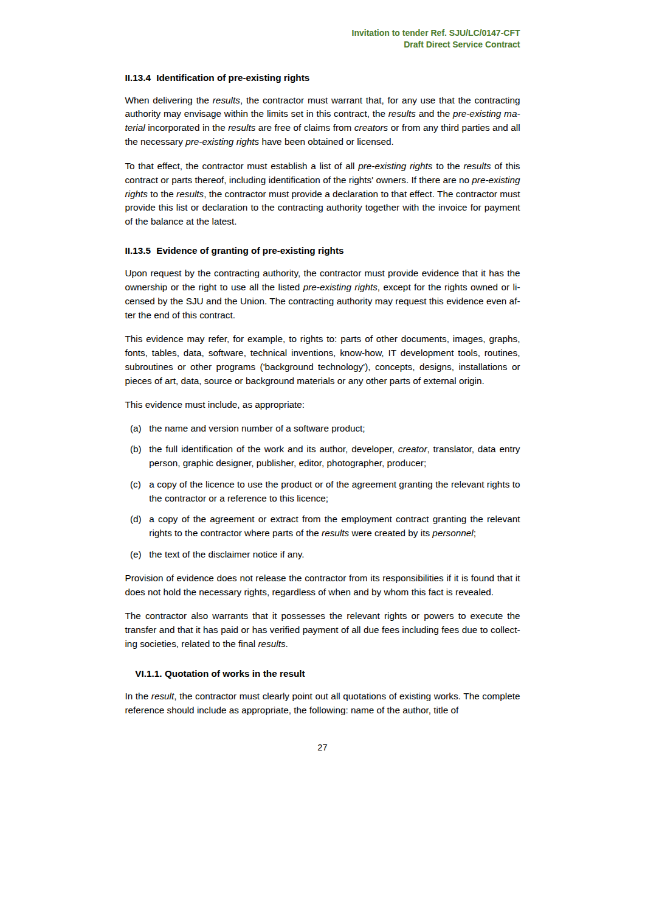Invitation to tender Ref. SJU/LC/0147-CFT Draft Direct Service Contract
II.13.4 Identification of pre-existing rights
When delivering the results, the contractor must warrant that, for any use that the contracting authority may envisage within the limits set in this contract, the results and the pre-existing material incorporated in the results are free of claims from creators or from any third parties and all the necessary pre-existing rights have been obtained or licensed.
To that effect, the contractor must establish a list of all pre-existing rights to the results of this contract or parts thereof, including identification of the rights' owners. If there are no pre-existing rights to the results, the contractor must provide a declaration to that effect. The contractor must provide this list or declaration to the contracting authority together with the invoice for payment of the balance at the latest.
II.13.5 Evidence of granting of pre-existing rights
Upon request by the contracting authority, the contractor must provide evidence that it has the ownership or the right to use all the listed pre-existing rights, except for the rights owned or licensed by the SJU and the Union. The contracting authority may request this evidence even after the end of this contract.
This evidence may refer, for example, to rights to: parts of other documents, images, graphs, fonts, tables, data, software, technical inventions, know-how, IT development tools, routines, subroutines or other programs ('background technology'), concepts, designs, installations or pieces of art, data, source or background materials or any other parts of external origin.
This evidence must include, as appropriate:
the name and version number of a software product;
the full identification of the work and its author, developer, creator, translator, data entry person, graphic designer, publisher, editor, photographer, producer;
a copy of the licence to use the product or of the agreement granting the relevant rights to the contractor or a reference to this licence;
a copy of the agreement or extract from the employment contract granting the relevant rights to the contractor where parts of the results were created by its personnel;
the text of the disclaimer notice if any.
Provision of evidence does not release the contractor from its responsibilities if it is found that it does not hold the necessary rights, regardless of when and by whom this fact is revealed.
The contractor also warrants that it possesses the relevant rights or powers to execute the transfer and that it has paid or has verified payment of all due fees including fees due to collecting societies, related to the final results.
VI.1.1. Quotation of works in the result
In the result, the contractor must clearly point out all quotations of existing works. The complete reference should include as appropriate, the following: name of the author, title of
27